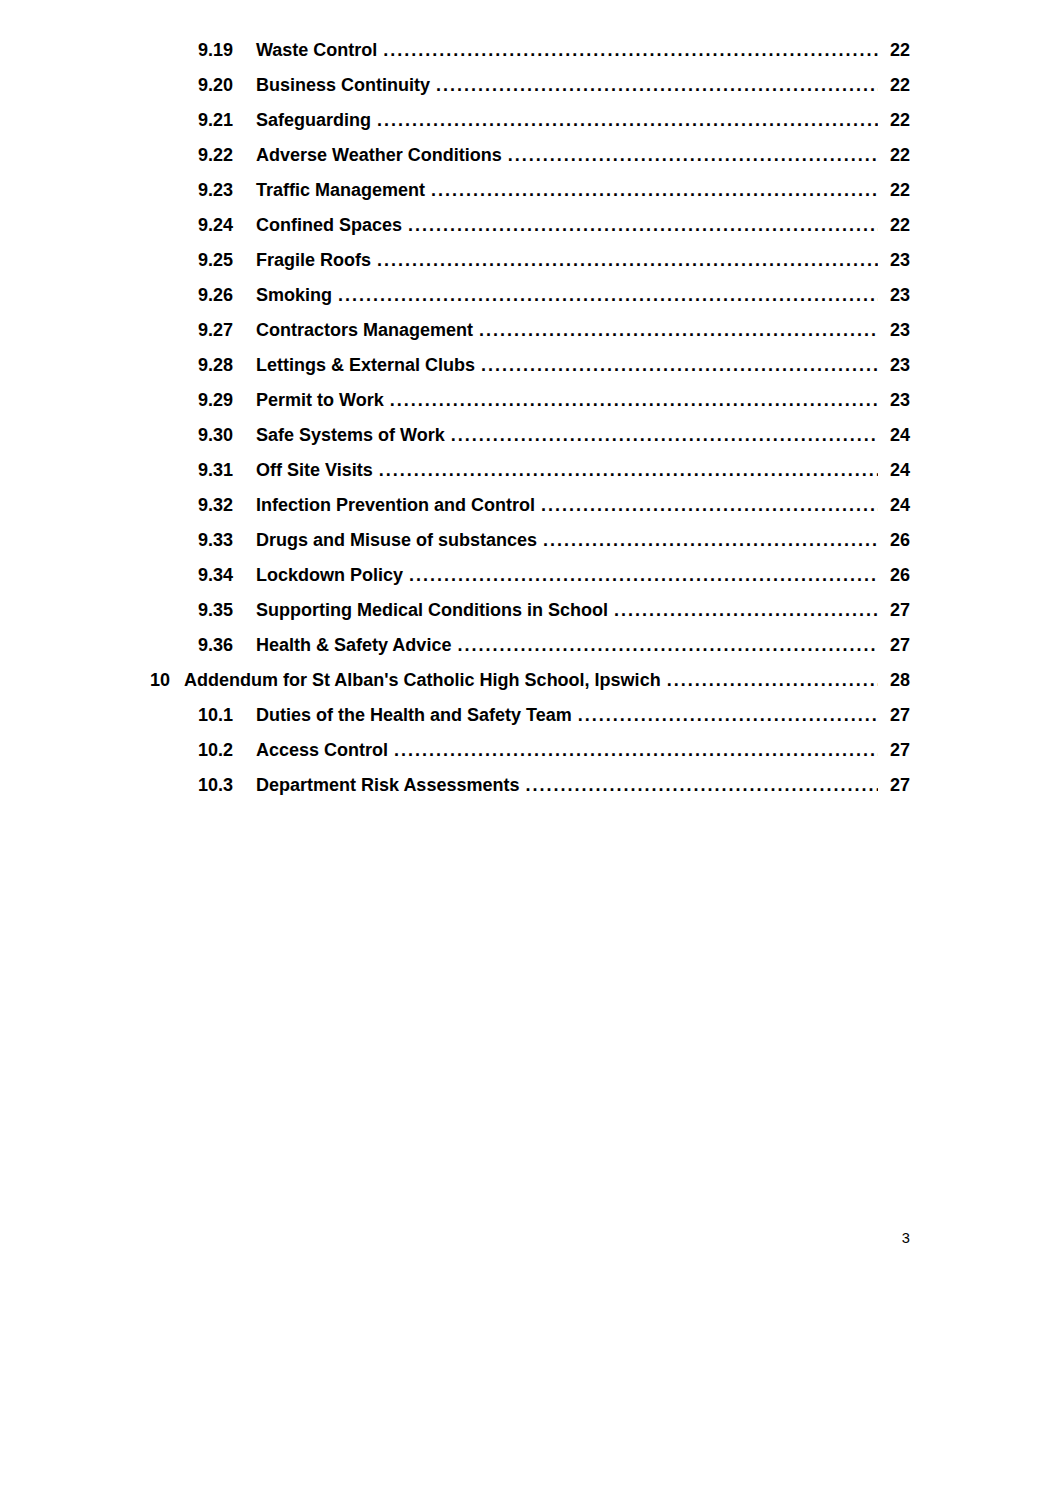9.19 Waste Control ........................................................................................................... 22
9.20 Business Continuity ................................................................................................ 22
9.21 Safeguarding ....................................................................................................... 22
9.22 Adverse Weather Conditions .................................................................................. 22
9.23 Traffic Management ................................................................................................ 22
9.24 Confined Spaces .................................................................................................. 22
9.25 Fragile Roofs ....................................................................................................... 23
9.26 Smoking ............................................................................................................... 23
9.27 Contractors Management ....................................................................................... 23
9.28 Lettings & External Clubs ....................................................................................... 23
9.29 Permit to Work ..................................................................................................... 23
9.30 Safe Systems of Work ......................................................................................... 24
9.31 Off Site Visits ...................................................................................................... 24
9.32 Infection Prevention and Control .......................................................................... 24
9.33 Drugs and Misuse of substances ........................................................................... 26
9.34 Lockdown Policy .................................................................................................. 26
9.35 Supporting Medical Conditions in School ................................................................ 27
9.36 Health & Safety Advice ......................................................................................... 27
10 Addendum for St Alban's Catholic High School, Ipswich ............................................... 28
10.1 Duties of the Health and Safety Team ..................................................................... 27
10.2 Access Control ..................................................................................................... 27
10.3 Department Risk Assessments .............................................................................. 27
3